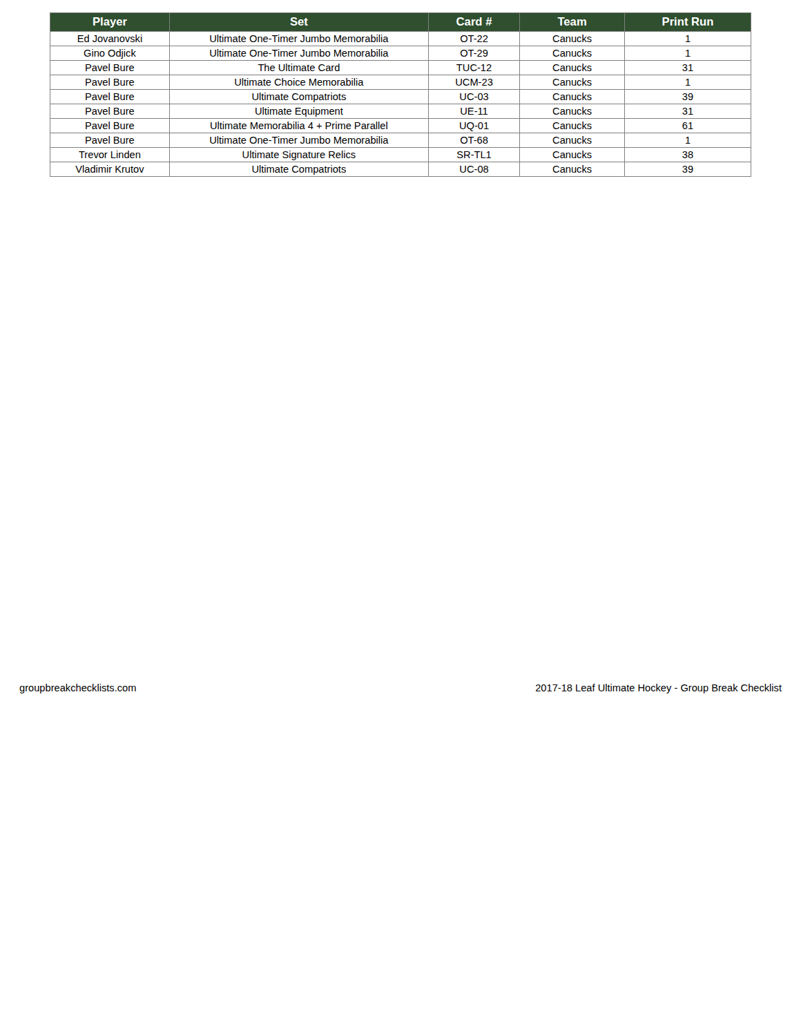| Player | Set | Card # | Team | Print Run |
| --- | --- | --- | --- | --- |
| Ed Jovanovski | Ultimate One-Timer Jumbo Memorabilia | OT-22 | Canucks | 1 |
| Gino Odjick | Ultimate One-Timer Jumbo Memorabilia | OT-29 | Canucks | 1 |
| Pavel Bure | The Ultimate Card | TUC-12 | Canucks | 31 |
| Pavel Bure | Ultimate Choice Memorabilia | UCM-23 | Canucks | 1 |
| Pavel Bure | Ultimate Compatriots | UC-03 | Canucks | 39 |
| Pavel Bure | Ultimate Equipment | UE-11 | Canucks | 31 |
| Pavel Bure | Ultimate Memorabilia 4 + Prime Parallel | UQ-01 | Canucks | 61 |
| Pavel Bure | Ultimate One-Timer Jumbo Memorabilia | OT-68 | Canucks | 1 |
| Trevor Linden | Ultimate Signature Relics | SR-TL1 | Canucks | 38 |
| Vladimir Krutov | Ultimate Compatriots | UC-08 | Canucks | 39 |
groupbreakchecklists.com 2017-18 Leaf Ultimate Hockey - Group Break Checklist